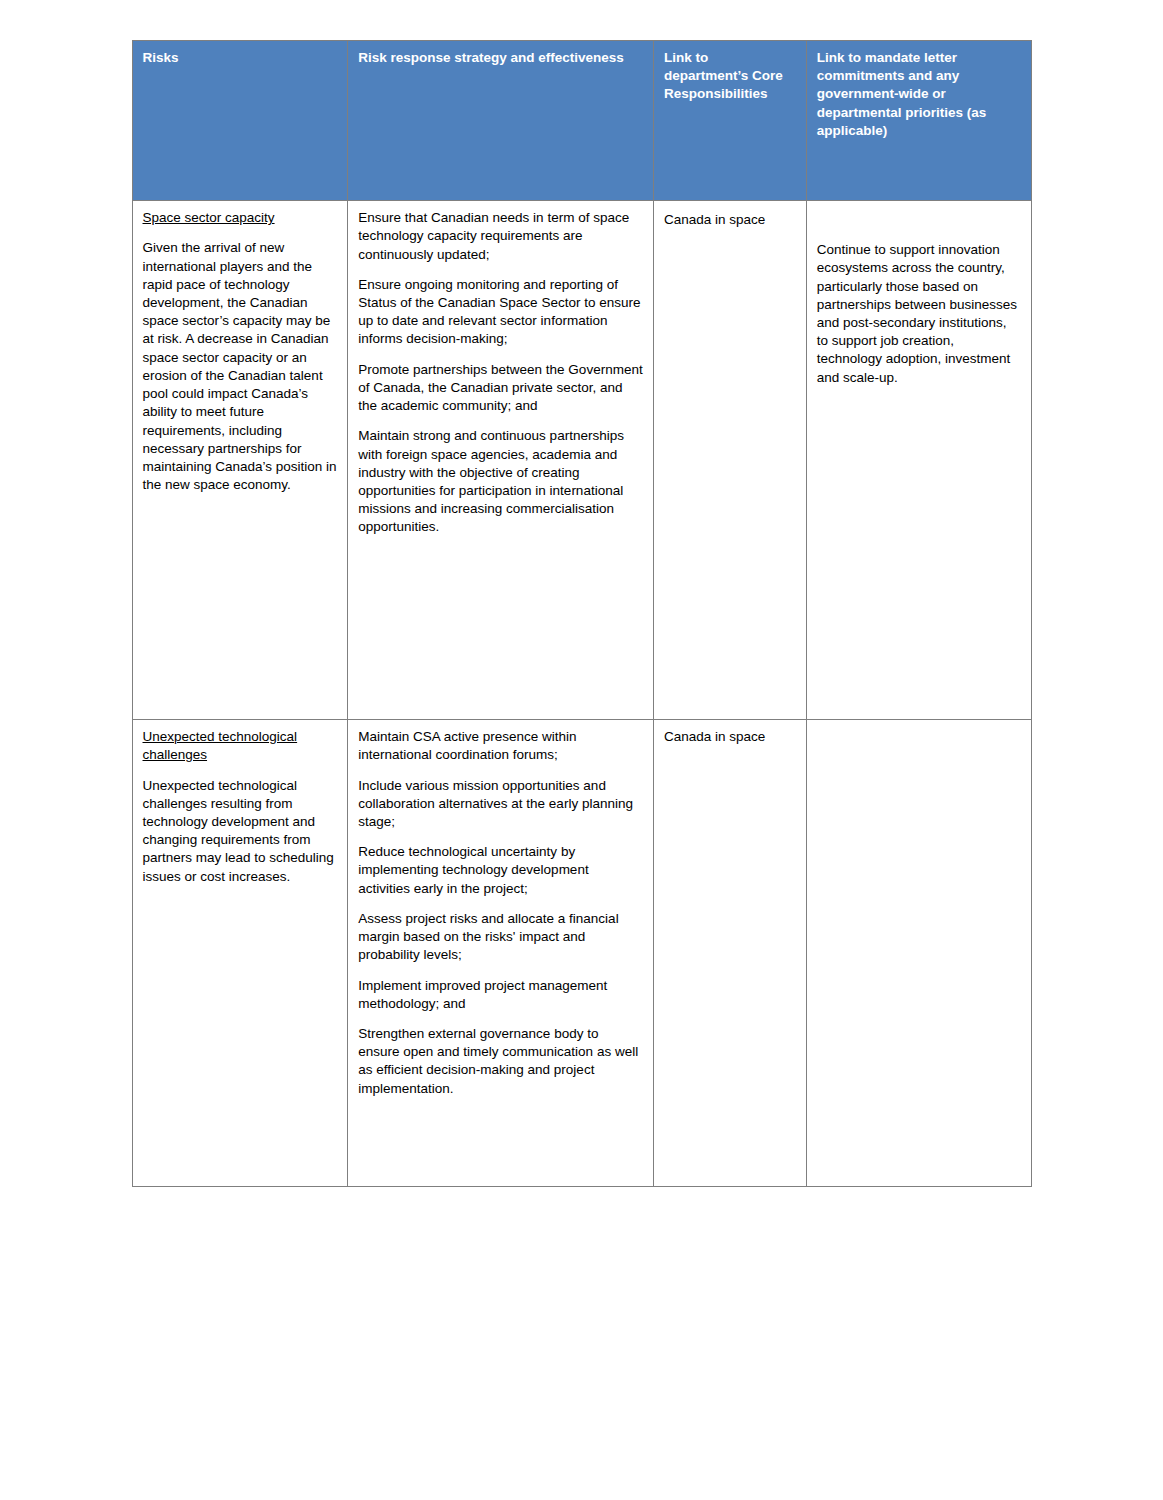| Risks | Risk response strategy and effectiveness | Link to department’s Core Responsibilities | Link to mandate letter commitments and any government-wide or departmental priorities (as applicable) |
| --- | --- | --- | --- |
| Space sector capacity Given the arrival of new international players and the rapid pace of technology development, the Canadian space sector’s capacity may be at risk. A decrease in Canadian space sector capacity or an erosion of the Canadian talent pool could impact Canada’s ability to meet future requirements, including necessary partnerships for maintaining Canada’s position in the new space economy. | Ensure that Canadian needs in term of space technology capacity requirements are continuously updated; Ensure ongoing monitoring and reporting of Status of the Canadian Space Sector to ensure up to date and relevant sector information informs decision-making; Promote partnerships between the Government of Canada, the Canadian private sector, and the academic community; and Maintain strong and continuous partnerships with foreign space agencies, academia and industry with the objective of creating opportunities for participation in international missions and increasing commercialisation opportunities. | Canada in space | Continue to support innovation ecosystems across the country, particularly those based on partnerships between businesses and post-secondary institutions, to support job creation, technology adoption, investment and scale-up. |
| Unexpected technological challenges Unexpected technological challenges resulting from technology development and changing requirements from partners may lead to scheduling issues or cost increases. | Maintain CSA active presence within international coordination forums; Include various mission opportunities and collaboration alternatives at the early planning stage; Reduce technological uncertainty by implementing technology development activities early in the project; Assess project risks and allocate a financial margin based on the risks' impact and probability levels; Implement improved project management methodology; and Strengthen external governance body to ensure open and timely communication as well as efficient decision-making and project implementation. | Canada in space | |